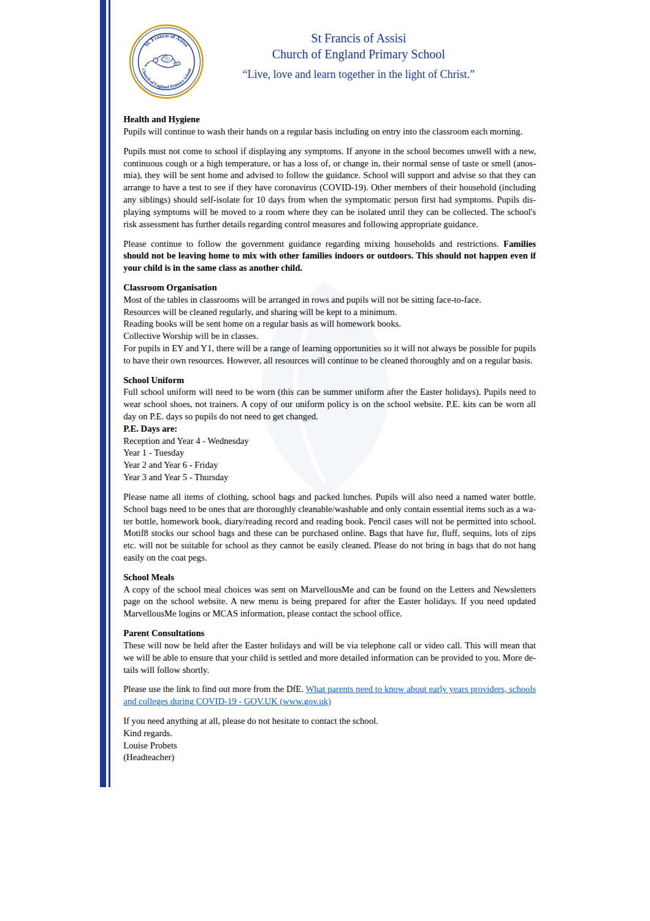St. Francis of Assisi Church of England Primary School
St Francis of Assisi
Church of England Primary School
“Live, love and learn together in the light of Christ.”
Health and Hygiene
Pupils will continue to wash their hands on a regular basis including on entry into the classroom each morning.
Pupils must not come to school if displaying any symptoms. If anyone in the school becomes unwell with a new, continuous cough or a high temperature, or has a loss of, or change in, their normal sense of taste or smell (anosmia), they will be sent home and advised to follow the guidance. School will support and advise so that they can arrange to have a test to see if they have coronavirus (COVID-19). Other members of their household (including any siblings) should self-isolate for 10 days from when the symptomatic person first had symptoms. Pupils displaying symptoms will be moved to a room where they can be isolated until they can be collected. The school's risk assessment has further details regarding control measures and following appropriate guidance.
Please continue to follow the government guidance regarding mixing households and restrictions. Families should not be leaving home to mix with other families indoors or outdoors. This should not happen even if your child is in the same class as another child.
Classroom Organisation
Most of the tables in classrooms will be arranged in rows and pupils will not be sitting face-to-face.
Resources will be cleaned regularly, and sharing will be kept to a minimum.
Reading books will be sent home on a regular basis as will homework books.
Collective Worship will be in classes.
For pupils in EY and Y1, there will be a range of learning opportunities so it will not always be possible for pupils to have their own resources. However, all resources will continue to be cleaned thoroughly and on a regular basis.
School Uniform
Full school uniform will need to be worn (this can be summer uniform after the Easter holidays). Pupils need to wear school shoes, not trainers. A copy of our uniform policy is on the school website. P.E. kits can be worn all day on P.E. days so pupils do not need to get changed.
P.E. Days are:
Reception and Year 4 - Wednesday
Year 1 - Tuesday
Year 2 and Year 6 - Friday
Year 3 and Year 5 - Thursday
Please name all items of clothing, school bags and packed lunches. Pupils will also need a named water bottle. School bags need to be ones that are thoroughly cleanable/washable and only contain essential items such as a water bottle, homework book, diary/reading record and reading book. Pencil cases will not be permitted into school. Motif8 stocks our school bags and these can be purchased online. Bags that have fur, fluff, sequins, lots of zips etc. will not be suitable for school as they cannot be easily cleaned. Please do not bring in bags that do not hang easily on the coat pegs.
School Meals
A copy of the school meal choices was sent on MarvellousMe and can be found on the Letters and Newsletters page on the school website. A new menu is being prepared for after the Easter holidays. If you need updated MarvellousMe logins or MCAS information, please contact the school office.
Parent Consultations
These will now be held after the Easter holidays and will be via telephone call or video call. This will mean that we will be able to ensure that your child is settled and more detailed information can be provided to you. More details will follow shortly.
Please use the link to find out more from the DfE. What parents need to know about early years providers, schools and colleges during COVID-19 - GOV.UK (www.gov.uk)
If you need anything at all, please do not hesitate to contact the school.
Kind regards.
Louise Probets
(Headteacher)